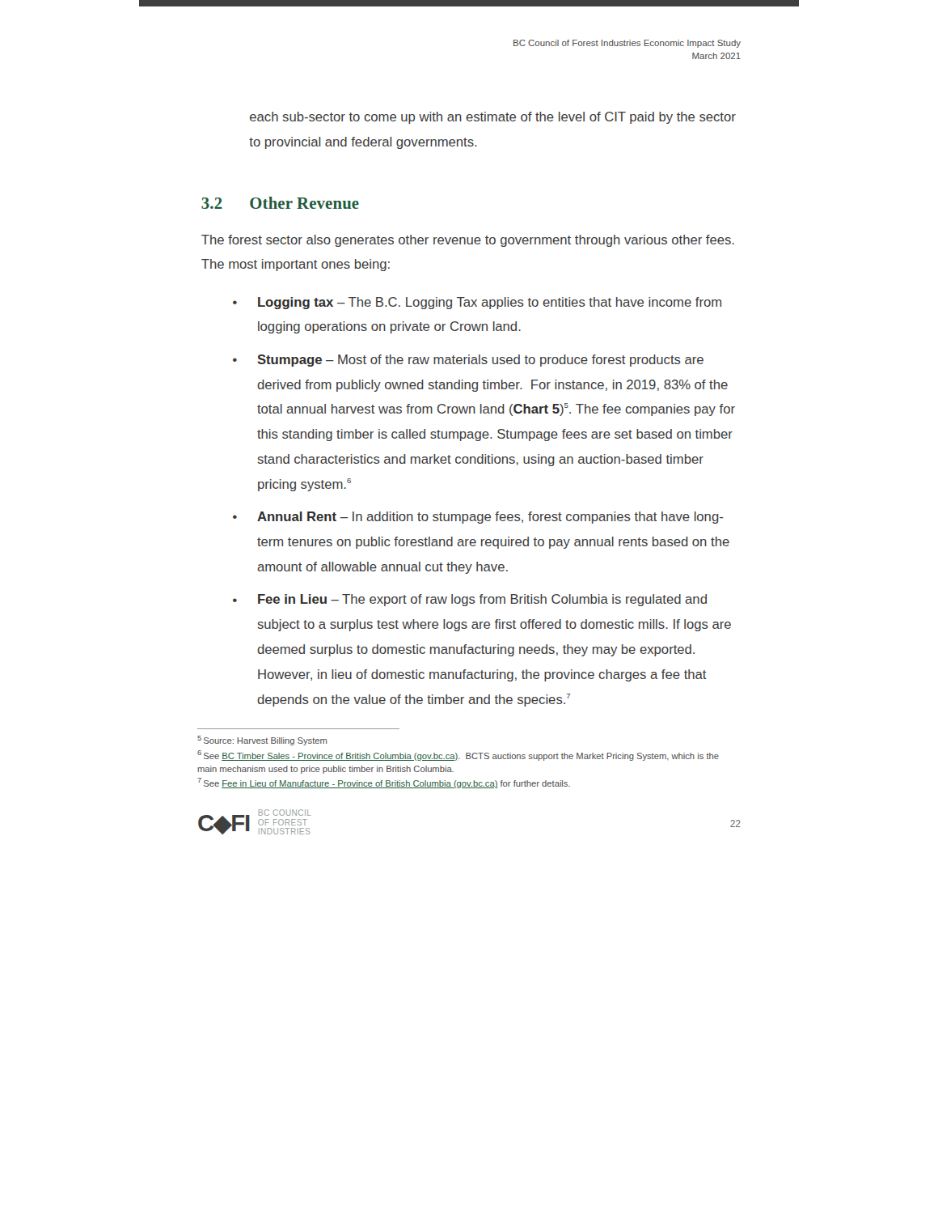BC Council of Forest Industries Economic Impact Study
March 2021
each sub-sector to come up with an estimate of the level of CIT paid by the sector to provincial and federal governments.
3.2 Other Revenue
The forest sector also generates other revenue to government through various other fees. The most important ones being:
Logging tax – The B.C. Logging Tax applies to entities that have income from logging operations on private or Crown land.
Stumpage – Most of the raw materials used to produce forest products are derived from publicly owned standing timber. For instance, in 2019, 83% of the total annual harvest was from Crown land (Chart 5)5. The fee companies pay for this standing timber is called stumpage. Stumpage fees are set based on timber stand characteristics and market conditions, using an auction-based timber pricing system.6
Annual Rent – In addition to stumpage fees, forest companies that have long-term tenures on public forestland are required to pay annual rents based on the amount of allowable annual cut they have.
Fee in Lieu – The export of raw logs from British Columbia is regulated and subject to a surplus test where logs are first offered to domestic mills. If logs are deemed surplus to domestic manufacturing needs, they may be exported. However, in lieu of domestic manufacturing, the province charges a fee that depends on the value of the timber and the species.7
5Source: Harvest Billing System
6See BC Timber Sales - Province of British Columbia (gov.bc.ca). BCTS auctions support the Market Pricing System, which is the main mechanism used to price public timber in British Columbia.
7See Fee in Lieu of Manufacture - Province of British Columbia (gov.bc.ca) for further details.
C◆FI
BC Council
of Forest
Industries
22